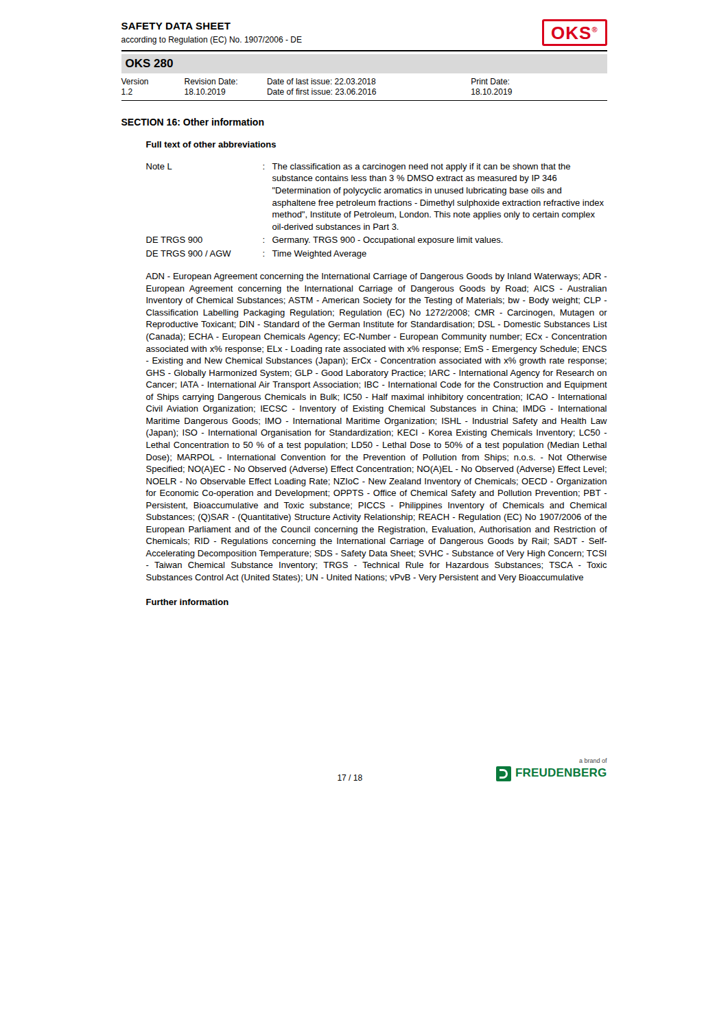SAFETY DATA SHEET
according to Regulation (EC) No. 1907/2006 - DE
OKS®
OKS 280
| Version 1.2 | Revision Date: 18.10.2019 | Date of last issue: 22.03.2018 Date of first issue: 23.06.2016 | Print Date: 18.10.2019 |
SECTION 16: Other information
Full text of other abbreviations
| Note L | : | The classification as a carcinogen need not apply if it can be shown that the substance contains less than 3 % DMSO extract as measured by IP 346 "Determination of polycyclic aromatics in unused lubricating base oils and asphaltene free petroleum fractions - Dimethyl sulphoxide extraction refractive index method", Institute of Petroleum, London. This note applies only to certain complex oil-derived substances in Part 3. |
| DE TRGS 900 | : | Germany. TRGS 900 - Occupational exposure limit values. |
| DE TRGS 900 / AGW | : | Time Weighted Average |
ADN - European Agreement concerning the International Carriage of Dangerous Goods by Inland Waterways; ADR - European Agreement concerning the International Carriage of Dangerous Goods by Road; AICS - Australian Inventory of Chemical Substances; ASTM - American Society for the Testing of Materials; bw - Body weight; CLP - Classification Labelling Packaging Regulation; Regulation (EC) No 1272/2008; CMR - Carcinogen, Mutagen or Reproductive Toxicant; DIN - Standard of the German Institute for Standardisation; DSL - Domestic Substances List (Canada); ECHA - European Chemicals Agency; EC-Number - European Community number; ECx - Concentration associated with x% response; ELx - Loading rate associated with x% response; EmS - Emergency Schedule; ENCS - Existing and New Chemical Substances (Japan); ErCx - Concentration associated with x% growth rate response; GHS - Globally Harmonized System; GLP - Good Laboratory Practice; IARC - International Agency for Research on Cancer; IATA - International Air Transport Association; IBC - International Code for the Construction and Equipment of Ships carrying Dangerous Chemicals in Bulk; IC50 - Half maximal inhibitory concentration; ICAO - International Civil Aviation Organization; IECSC - Inventory of Existing Chemical Substances in China; IMDG - International Maritime Dangerous Goods; IMO - International Maritime Organization; ISHL - Industrial Safety and Health Law (Japan); ISO - International Organisation for Standardization; KECI - Korea Existing Chemicals Inventory; LC50 - Lethal Concentration to 50 % of a test population; LD50 - Lethal Dose to 50% of a test population (Median Lethal Dose); MARPOL - International Convention for the Prevention of Pollution from Ships; n.o.s. - Not Otherwise Specified; NO(A)EC - No Observed (Adverse) Effect Concentration; NO(A)EL - No Observed (Adverse) Effect Level; NOELR - No Observable Effect Loading Rate; NZIoC - New Zealand Inventory of Chemicals; OECD - Organization for Economic Co-operation and Development; OPPTS - Office of Chemical Safety and Pollution Prevention; PBT - Persistent, Bioaccumulative and Toxic substance; PICCS - Philippines Inventory of Chemicals and Chemical Substances; (Q)SAR - (Quantitative) Structure Activity Relationship; REACH - Regulation (EC) No 1907/2006 of the European Parliament and of the Council concerning the Registration, Evaluation, Authorisation and Restriction of Chemicals; RID - Regulations concerning the International Carriage of Dangerous Goods by Rail; SADT - Self-Accelerating Decomposition Temperature; SDS - Safety Data Sheet; SVHC - Substance of Very High Concern; TCSI - Taiwan Chemical Substance Inventory; TRGS - Technical Rule for Hazardous Substances; TSCA - Toxic Substances Control Act (United States); UN - United Nations; vPvB - Very Persistent and Very Bioaccumulative
Further information
17 / 18
a brand of
FREUDENBERG